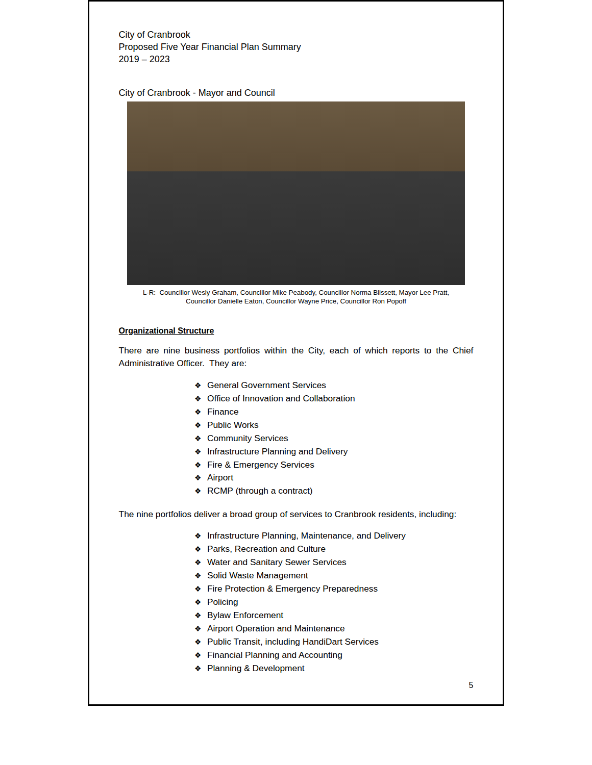City of Cranbrook
Proposed Five Year Financial Plan Summary
2019 – 2023
City of Cranbrook - Mayor and Council
L-R: Councillor Wesly Graham, Councillor Mike Peabody, Councillor Norma Blissett, Mayor Lee Pratt,
Councillor Danielle Eaton, Councillor Wayne Price, Councillor Ron Popoff
Organizational Structure
There are nine business portfolios within the City, each of which reports to the Chief Administrative Officer. They are:
General Government Services
Office of Innovation and Collaboration
Finance
Public Works
Community Services
Infrastructure Planning and Delivery
Fire & Emergency Services
Airport
RCMP (through a contract)
The nine portfolios deliver a broad group of services to Cranbrook residents, including:
Infrastructure Planning, Maintenance, and Delivery
Parks, Recreation and Culture
Water and Sanitary Sewer Services
Solid Waste Management
Fire Protection & Emergency Preparedness
Policing
Bylaw Enforcement
Airport Operation and Maintenance
Public Transit, including HandiDart Services
Financial Planning and Accounting
Planning & Development
5